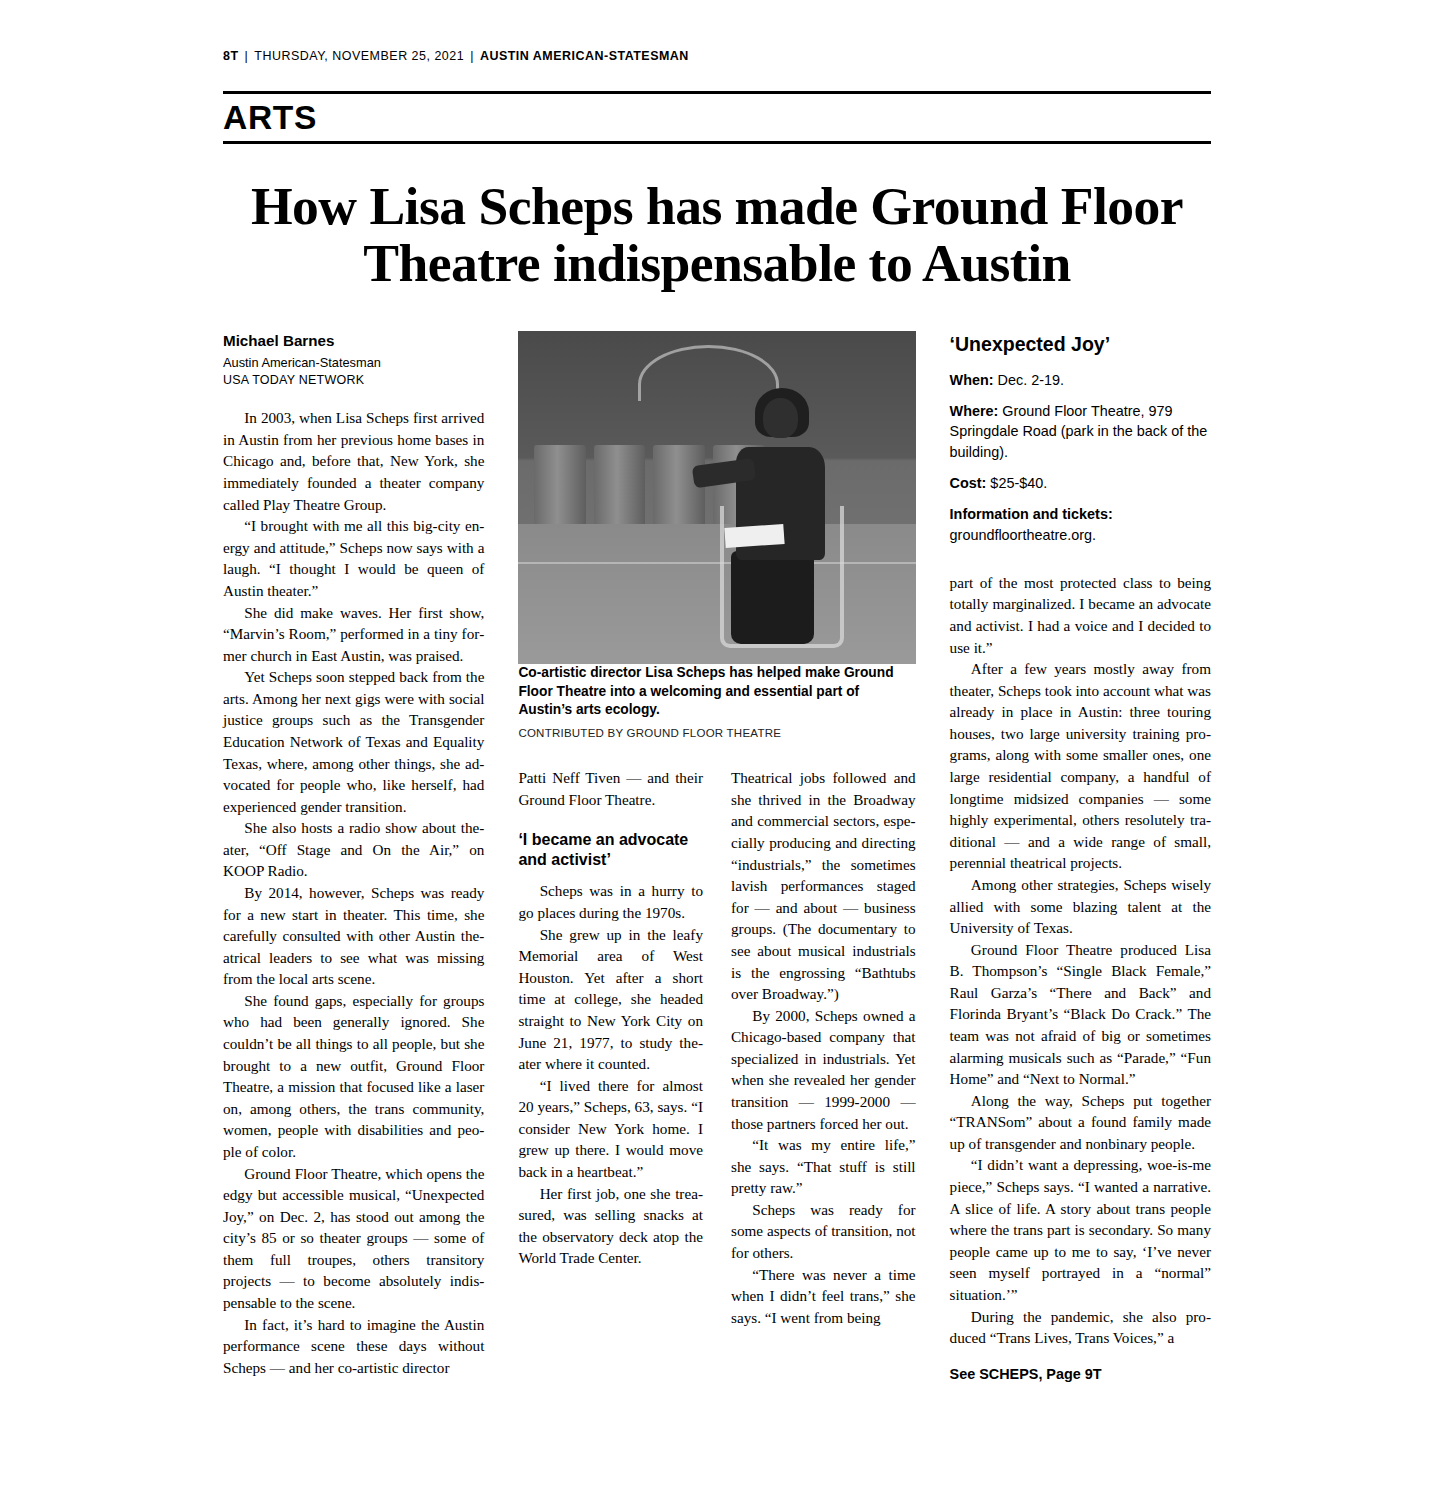8T|THURSDAY, NOVEMBER 25, 2021|AUSTIN AMERICAN-STATESMAN
ARTS
How Lisa Scheps has made Ground Floor Theatre indispensable to Austin
Michael Barnes
Austin American-Statesman
USA TODAY NETWORK
In 2003, when Lisa Scheps first arrived in Austin from her previous home bases in Chicago and, before that, New York, she immediately founded a theater company called Play Theatre Group.
“I brought with me all this big-city energy and attitude,” Scheps now says with a laugh. “I thought I would be queen of Austin theater.”
She did make waves. Her first show, “Marvin’s Room,” performed in a tiny former church in East Austin, was praised.
Yet Scheps soon stepped back from the arts. Among her next gigs were with social justice groups such as the Transgender Education Network of Texas and Equality Texas, where, among other things, she advocated for people who, like herself, had experienced gender transition.
She also hosts a radio show about theater, “Off Stage and On the Air,” on KOOP Radio.
By 2014, however, Scheps was ready for a new start in theater. This time, she carefully consulted with other Austin theatrical leaders to see what was missing from the local arts scene.
She found gaps, especially for groups who had been generally ignored. She couldn’t be all things to all people, but she brought to a new outfit, Ground Floor Theatre, a mission that focused like a laser on, among others, the trans community, women, people with disabilities and people of color.
Ground Floor Theatre, which opens the edgy but accessible musical, “Unexpected Joy,” on Dec. 2, has stood out among the city’s 85 or so theater groups — some of them full troupes, others transitory projects — to become absolutely indispensable to the scene.
In fact, it’s hard to imagine the Austin performance scene these days without Scheps — and her co-artistic director
Co-artistic director Lisa Scheps has helped make Ground Floor Theatre into a welcoming and essential part of Austin’s arts ecology. CONTRIBUTED BY GROUND FLOOR THEATRE
Patti Neff Tiven — and their Ground Floor Theatre.
‘I became an advocate and activist’
Scheps was in a hurry to go places during the 1970s.
She grew up in the leafy Memorial area of West Houston. Yet after a short time at college, she headed straight to New York City on June 21, 1977, to study theater where it counted.
“I lived there for almost 20 years,” Scheps, 63, says. “I consider New York home. I grew up there. I would move back in a heartbeat.”
Her first job, one she treasured, was selling snacks at the observatory deck atop the World Trade Center.
Theatrical jobs followed and she thrived in the Broadway and commercial sectors, especially producing and directing “industrials,” the sometimes lavish performances staged for — and about — business groups. (The documentary to see about musical industrials is the engrossing “Bathtubs over Broadway.”)
By 2000, Scheps owned a Chicago-based company that specialized in industrials. Yet when she revealed her gender transition — 1999-2000 — those partners forced her out.
“It was my entire life,” she says. “That stuff is still pretty raw.”
Scheps was ready for some aspects of transition, not for others.
“There was never a time when I didn’t feel trans,” she says. “I went from being
‘Unexpected Joy’
When: Dec. 2-19.
Where: Ground Floor Theatre, 979 Springdale Road (park in the back of the building).
Cost: $25-$40.
Information and tickets: groundfloortheatre.org.
part of the most protected class to being totally marginalized. I became an advocate and activist. I had a voice and I decided to use it.”
After a few years mostly away from theater, Scheps took into account what was already in place in Austin: three touring houses, two large university training programs, along with some smaller ones, one large residential company, a handful of longtime midsized companies — some highly experimental, others resolutely traditional — and a wide range of small, perennial theatrical projects.
Among other strategies, Scheps wisely allied with some blazing talent at the University of Texas.
Ground Floor Theatre produced Lisa B. Thompson’s “Single Black Female,” Raul Garza’s “There and Back” and Florinda Bryant’s “Black Do Crack.” The team was not afraid of big or sometimes alarming musicals such as “Parade,” “Fun Home” and “Next to Normal.”
Along the way, Scheps put together “TRANSom” about a found family made up of transgender and nonbinary people.
“I didn’t want a depressing, woe-is-me piece,” Scheps says. “I wanted a narrative. A slice of life. A story about trans people where the trans part is secondary. So many people came up to me to say, ‘I’ve never seen myself portrayed in a “normal” situation.’”
During the pandemic, she also produced “Trans Lives, Trans Voices,” a
See SCHEPS, Page 9T